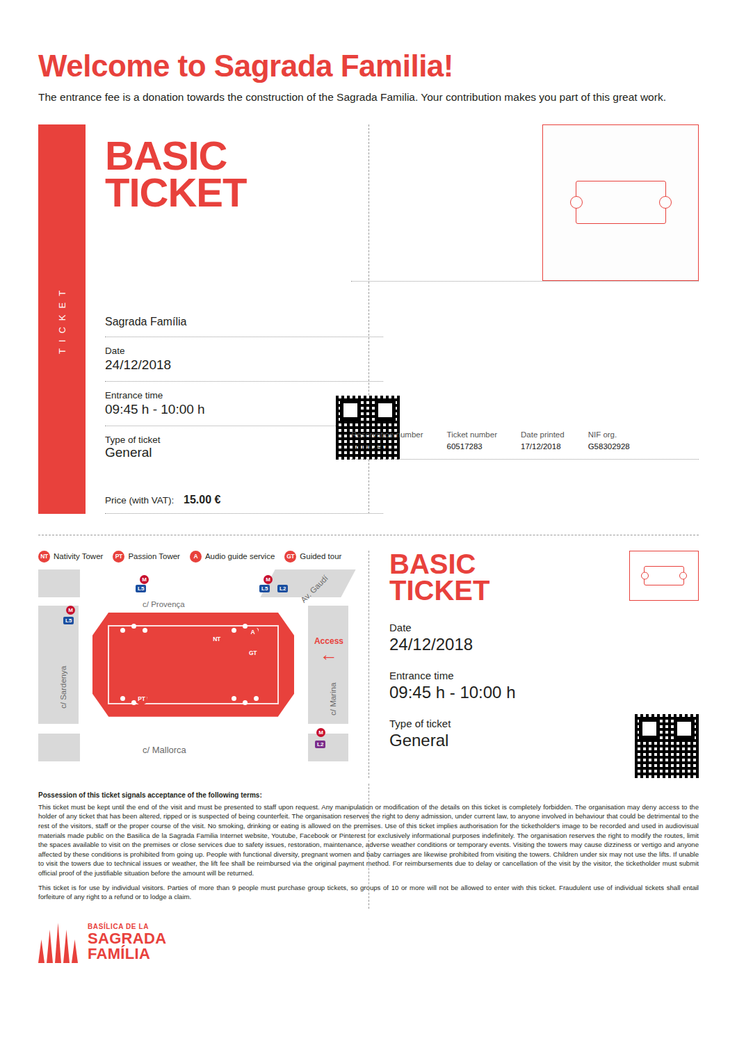Welcome to Sagrada Familia!
The entrance fee is a donation towards the construction of the Sagrada Familia. Your contribution makes you part of this great work.
TICKET
Basic
Ticket
Sagrada Família
Date
24/12/2018
Entrance time
09:45 h - 10:00 h
Type of ticket
General
Price (with VAT): 15.00 €
Reservation number
18191340
Ticket number
60517283
Date printed
17/12/2018
NIF org.
G58302928
NT Nativity Tower
PT Passion Tower
A Audio guide service
GT Guided tour
c/ Provença
c/ Mallorca
c/ Sardenya
c/ Marina
Av. Gaudí
L5 M L5 L2 M M L5 M L2
NT A GT PT
Access←
Basic
Ticket
Date
24/12/2018
Entrance time
09:45 h - 10:00 h
Type of ticket
General
Possession of this ticket signals acceptance of the following terms:
This ticket must be kept until the end of the visit and must be presented to staff upon request. Any manipulation or modification of the details on this ticket is completely forbidden. The organisation may deny access to the holder of any ticket that has been altered, ripped or is suspected of being counterfeit. The organisation reserves the right to deny admission, under current law, to anyone involved in behaviour that could be detrimental to the rest of the visitors, staff or the proper course of the visit. No smoking, drinking or eating is allowed on the premises. Use of this ticket implies authorisation for the ticketholder's image to be recorded and used in audiovisual materials made public on the Basilica de la Sagrada Familia Internet website, Youtube, Facebook or Pinterest for exclusively informational purposes indefinitely. The organisation reserves the right to modify the routes, limit the spaces available to visit on the premises or close services due to safety issues, restoration, maintenance, adverse weather conditions or temporary events. Visiting the towers may cause dizziness or vertigo and anyone affected by these conditions is prohibited from going up. People with functional diversity, pregnant women and baby carriages are likewise prohibited from visiting the towers. Children under six may not use the lifts. If unable to visit the towers due to technical issues or weather, the lift fee shall be reimbursed via the original payment method. For reimbursements due to delay or cancellation of the visit by the visitor, the ticketholder must submit official proof of the justifiable situation before the amount will be returned.
This ticket is for use by individual visitors. Parties of more than 9 people must purchase group tickets, so groups of 10 or more will not be allowed to enter with this ticket. Fraudulent use of individual tickets shall entail forfeiture of any right to a refund or to lodge a claim.
BASÍLICA DE LA
SAGRADA
FAMÍLIA